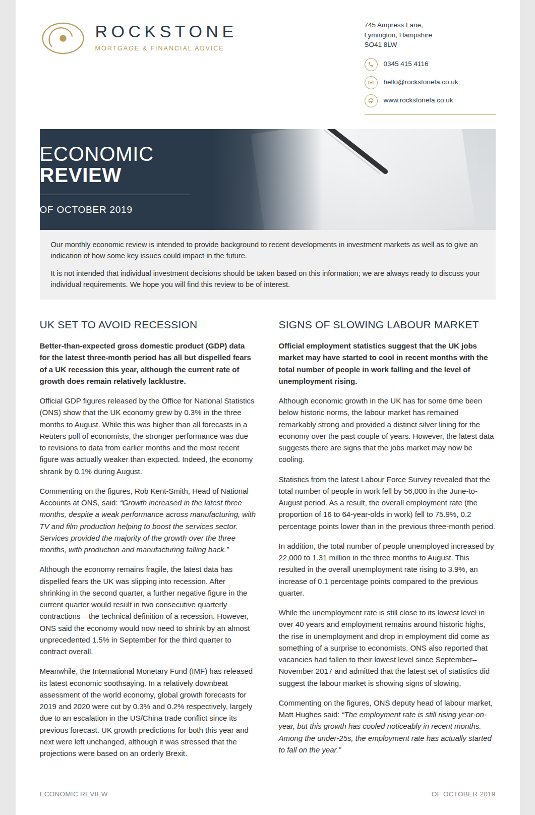ROCKSTONE
MORTGAGE & FINANCIAL ADVICE
745 Ampress Lane,
Lymington, Hampshire
SO41 8LW
0345 415 4116
hello@rockstonefa.co.uk
www.rockstonefa.co.uk
ECONOMICREVIEW
OF OCTOBER 2019
Our monthly economic review is intended to provide background to recent developments in investment markets as well as to give an indication of how some key issues could impact in the future.
It is not intended that individual investment decisions should be taken based on this information; we are always ready to discuss your individual requirements. We hope you will find this review to be of interest.
UK set to avoid recession
Better-than-expected gross domestic product (GDP) data for the latest three-month period has all but dispelled fears of a UK recession this year, although the current rate of growth does remain relatively lacklustre.
Official GDP figures released by the Office for National Statistics (ONS) show that the UK economy grew by 0.3% in the three months to August. While this was higher than all forecasts in a Reuters poll of economists, the stronger performance was due to revisions to data from earlier months and the most recent figure was actually weaker than expected. Indeed, the economy shrank by 0.1% during August.
Commenting on the figures, Rob Kent-Smith, Head of National Accounts at ONS, said: “Growth increased in the latest three months, despite a weak performance across manufacturing, with TV and film production helping to boost the services sector. Services provided the majority of the growth over the three months, with production and manufacturing falling back.”
Although the economy remains fragile, the latest data has dispelled fears the UK was slipping into recession. After shrinking in the second quarter, a further negative figure in the current quarter would result in two consecutive quarterly contractions – the technical definition of a recession. However, ONS said the economy would now need to shrink by an almost unprecedented 1.5% in September for the third quarter to contract overall.
Meanwhile, the International Monetary Fund (IMF) has released its latest economic soothsaying. In a relatively downbeat assessment of the world economy, global growth forecasts for 2019 and 2020 were cut by 0.3% and 0.2% respectively, largely due to an escalation in the US/China trade conflict since its previous forecast. UK growth predictions for both this year and next were left unchanged, although it was stressed that the projections were based on an orderly Brexit.
Signs of slowing labour market
Official employment statistics suggest that the UK jobs market may have started to cool in recent months with the total number of people in work falling and the level of unemployment rising.
Although economic growth in the UK has for some time been below historic norms, the labour market has remained remarkably strong and provided a distinct silver lining for the economy over the past couple of years. However, the latest data suggests there are signs that the jobs market may now be cooling.
Statistics from the latest Labour Force Survey revealed that the total number of people in work fell by 56,000 in the June-to-August period. As a result, the overall employment rate (the proportion of 16 to 64-year-olds in work) fell to 75.9%, 0.2 percentage points lower than in the previous three-month period.
In addition, the total number of people unemployed increased by 22,000 to 1.31 million in the three months to August. This resulted in the overall unemployment rate rising to 3.9%, an increase of 0.1 percentage points compared to the previous quarter.
While the unemployment rate is still close to its lowest level in over 40 years and employment remains around historic highs, the rise in unemployment and drop in employment did come as something of a surprise to economists. ONS also reported that vacancies had fallen to their lowest level since September–November 2017 and admitted that the latest set of statistics did suggest the labour market is showing signs of slowing.
Commenting on the figures, ONS deputy head of labour market, Matt Hughes said: “The employment rate is still rising year-on-year, but this growth has cooled noticeably in recent months. Among the under-25s, the employment rate has actually started to fall on the year.”
ECONOMIC REVIEW OF OCTOBER 2019